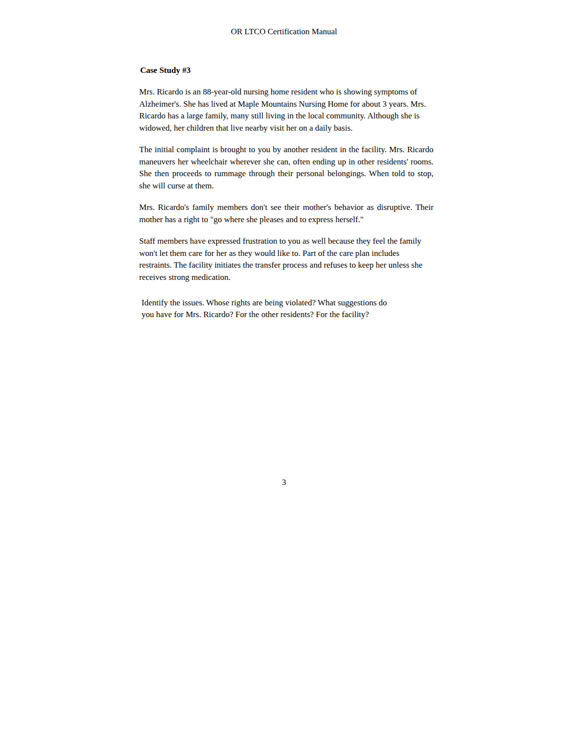OR LTCO Certification Manual
Case Study #3
Mrs. Ricardo is an 88-year-old nursing home resident who is showing symptoms of Alzheimer's. She has lived at Maple Mountains Nursing Home for about 3 years. Mrs. Ricardo has a large family, many still living in the local community. Although she is widowed, her children that live nearby visit her on a daily basis.
The initial complaint is brought to you by another resident in the facility. Mrs. Ricardo maneuvers her wheelchair wherever she can, often ending up in other residents' rooms. She then proceeds to rummage through their personal belongings. When told to stop, she will curse at them.
Mrs. Ricardo's family members don't see their mother's behavior as disruptive. Their mother has a right to "go where she pleases and to express herself."
Staff members have expressed frustration to you as well because they feel the family won't let them care for her as they would like to. Part of the care plan includes restraints. The facility initiates the transfer process and refuses to keep her unless she receives strong medication.
Identify the issues. Whose rights are being violated? What suggestions do you have for Mrs. Ricardo? For the other residents? For the facility?
3